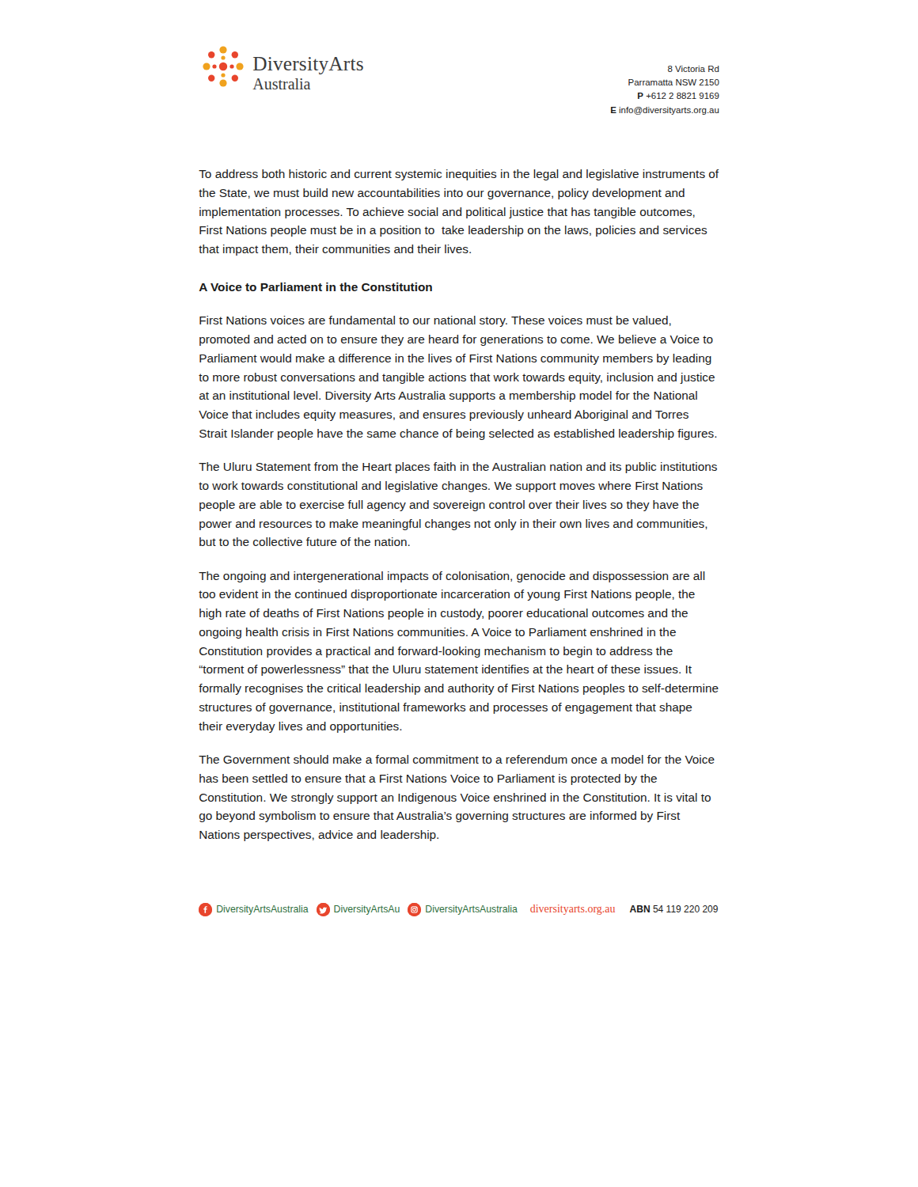Diversity Arts
Australia
8 Victoria Rd
Parramatta NSW 2150
P +612 2 8821 9169
E info@diversityarts.org.au
To address both historic and current systemic inequities in the legal and legislative instruments of the State, we must build new accountabilities into our governance, policy development and implementation processes. To achieve social and political justice that has tangible outcomes, First Nations people must be in a position to take leadership on the laws, policies and services that impact them, their communities and their lives.
A Voice to Parliament in the Constitution
First Nations voices are fundamental to our national story. These voices must be valued, promoted and acted on to ensure they are heard for generations to come. We believe a Voice to Parliament would make a difference in the lives of First Nations community members by leading to more robust conversations and tangible actions that work towards equity, inclusion and justice at an institutional level. Diversity Arts Australia supports a membership model for the National Voice that includes equity measures, and ensures previously unheard Aboriginal and Torres Strait Islander people have the same chance of being selected as established leadership figures.
The Uluru Statement from the Heart places faith in the Australian nation and its public institutions to work towards constitutional and legislative changes. We support moves where First Nations people are able to exercise full agency and sovereign control over their lives so they have the power and resources to make meaningful changes not only in their own lives and communities, but to the collective future of the nation.
The ongoing and intergenerational impacts of colonisation, genocide and dispossession are all too evident in the continued disproportionate incarceration of young First Nations people, the high rate of deaths of First Nations people in custody, poorer educational outcomes and the ongoing health crisis in First Nations communities. A Voice to Parliament enshrined in the Constitution provides a practical and forward-looking mechanism to begin to address the “torment of powerlessness” that the Uluru statement identifies at the heart of these issues. It formally recognises the critical leadership and authority of First Nations peoples to self-determine structures of governance, institutional frameworks and processes of engagement that shape their everyday lives and opportunities.
The Government should make a formal commitment to a referendum once a model for the Voice has been settled to ensure that a First Nations Voice to Parliament is protected by the Constitution. We strongly support an Indigenous Voice enshrined in the Constitution. It is vital to go beyond symbolism to ensure that Australia’s governing structures are informed by First Nations perspectives, advice and leadership.
DiversityArtsAustralia DiversityArtsAu DiversityArtsAustralia diversityarts.org.au ABN 54 119 220 209